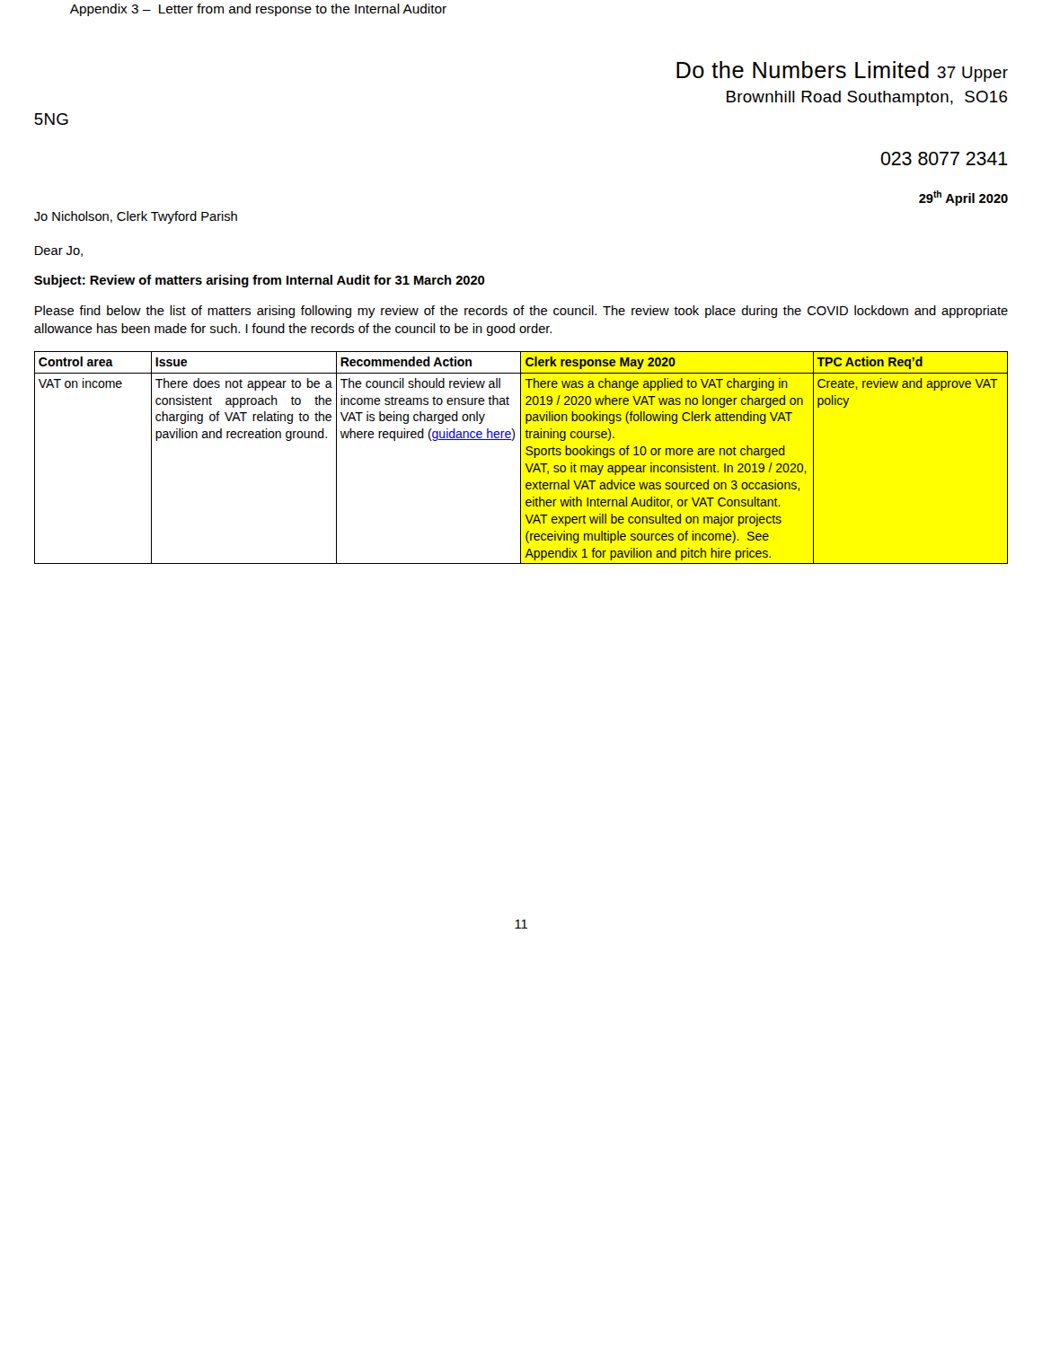Appendix 3 – Letter from and response to the Internal Auditor
Do the Numbers Limited 37 Upper
Brownhill Road Southampton, SO16
5NG
023 8077 2341
29th April 2020
Jo Nicholson, Clerk Twyford Parish
Dear Jo,
Subject: Review of matters arising from Internal Audit for 31 March 2020
Please find below the list of matters arising following my review of the records of the council. The review took place during the COVID lockdown and appropriate allowance has been made for such. I found the records of the council to be in good order.
| Control area | Issue | Recommended Action | Clerk response May 2020 | TPC Action Req’d |
| --- | --- | --- | --- | --- |
| VAT on income | There does not appear to be a consistent approach to the charging of VAT relating to the pavilion and recreation ground. | The council should review all income streams to ensure that VAT is being charged only where required ( guidance here ) | There was a change applied to VAT charging in 2019 / 2020 where VAT was no longer charged on pavilion bookings (following Clerk attending VAT training course). Sports bookings of 10 or more are not charged VAT, so it may appear inconsistent. In 2019 / 2020, external VAT advice was sourced on 3 occasions, either with Internal Auditor, or VAT Consultant. VAT expert will be consulted on major projects (receiving multiple sources of income). See Appendix 1 for pavilion and pitch hire prices. | Create, review and approve VAT policy |
11